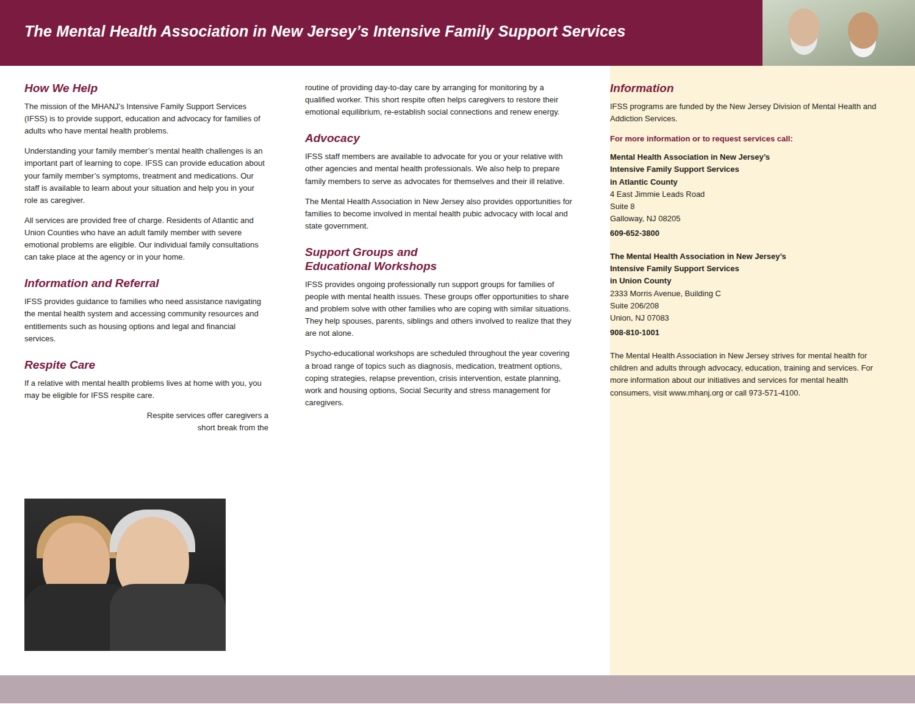The Mental Health Association in New Jersey’s Intensive Family Support Services
How We Help
The mission of the MHANJ’s Intensive Family Support Services (IFSS) is to provide support, education and advocacy for families of adults who have mental health problems.
Understanding your family member’s mental health challenges is an important part of learning to cope. IFSS can provide education about your family member’s symptoms, treatment and medications. Our staff is available to learn about your situation and help you in your role as caregiver.
All services are provided free of charge. Residents of Atlantic and Union Counties who have an adult family member with severe emotional problems are eligible. Our individual family consultations can take place at the agency or in your home.
Information and Referral
IFSS provides guidance to families who need assistance navigating the mental health system and accessing community resources and entitlements such as housing options and legal and financial services.
Respite Care
If a relative with mental health problems lives at home with you, you may be eligible for IFSS respite care.
Respite services offer caregivers a short break from the
routine of providing day-to-day care by arranging for monitoring by a qualified worker. This short respite often helps caregivers to restore their emotional equilibrium, re-establish social connections and renew energy.
Advocacy
IFSS staff members are available to advocate for you or your relative with other agencies and mental health professionals. We also help to prepare family members to serve as advocates for themselves and their ill relative.
The Mental Health Association in New Jersey also provides opportunities for families to become involved in mental health pubic advocacy with local and state government.
Support Groups and
Educational Workshops
IFSS provides ongoing professionally run support groups for families of people with mental health issues. These groups offer opportunities to share and problem solve with other families who are coping with similar situations. They help spouses, parents, siblings and others involved to realize that they are not alone.
Psycho-educational workshops are scheduled throughout the year covering a broad range of topics such as diagnosis, medication, treatment options, coping strategies, relapse prevention, crisis intervention, estate planning, work and housing options, Social Security and stress management for caregivers.
Information
IFSS programs are funded by the New Jersey Division of Mental Health and Addiction Services.
For more information or to request services call:
Mental Health Association in New Jersey’s
Intensive Family Support Services
in Atlantic County
4 East Jimmie Leads Road
Suite 8
Galloway, NJ 08205
609-652-3800
The Mental Health Association in New Jersey’s
Intensive Family Support Services
in Union County
2333 Morris Avenue, Building C
Suite 206/208
Union, NJ 07083
908-810-1001
The Mental Health Association in New Jersey strives for mental health for children and adults through advocacy, education, training and services. For more information about our initiatives and services for mental health consumers, visit www.mhanj.org or call 973-571-4100.